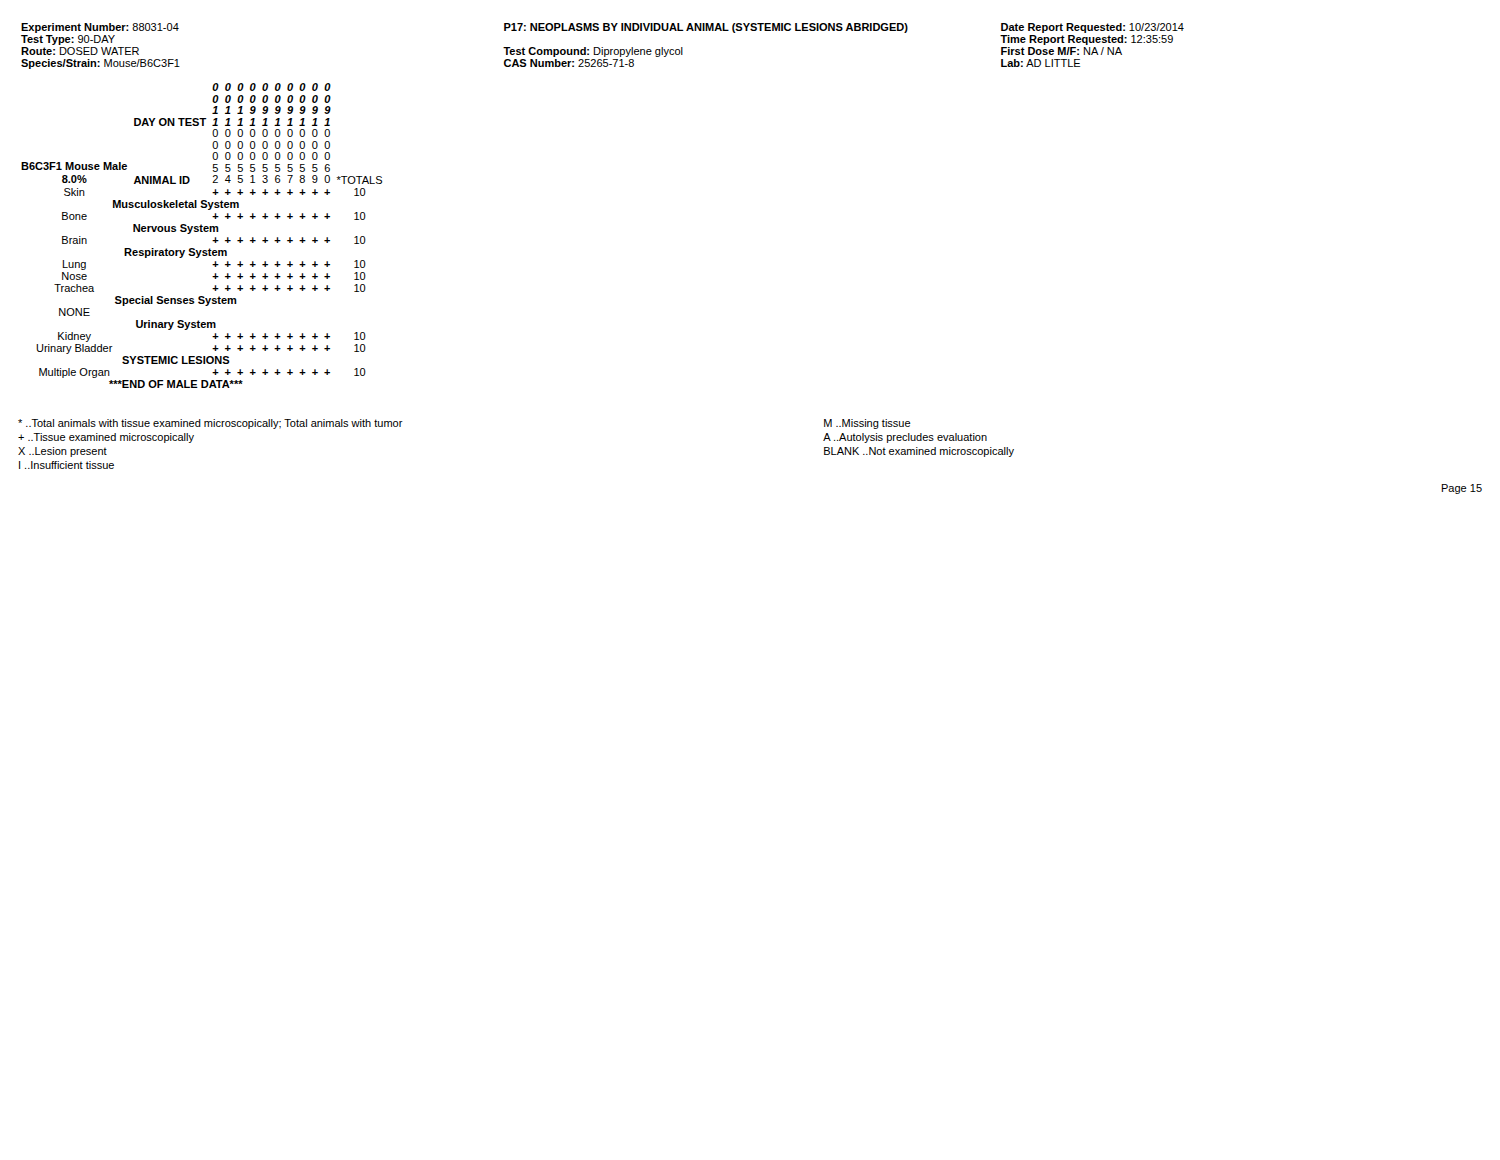| Experiment Number: 88031-04 Test Type: 90-DAY Route: DOSED WATER Species/Strain: Mouse/B6C3F1 | P17: NEOPLASMS BY INDIVIDUAL ANIMAL (SYSTEMIC LESIONS ABRIDGED) Test Compound: Dipropylene glycol CAS Number: 25265-71-8 | Date Report Requested: 10/23/2014 Time Report Requested: 12:35:59 First Dose M/F: NA / NA Lab: AD LITTLE |
| B6C3F1 Mouse Male 8.0% | DAY ON TEST | 0 0 1 1 | 0 0 1 1 | 0 0 1 1 | 0 0 9 1 | 0 0 9 1 | 0 0 9 1 | 0 0 9 1 | 0 0 9 1 | 0 0 9 1 | 0 0 9 1 | |
| ANIMAL ID | 0 0 0 5 2 | 0 0 0 5 4 | 0 0 0 5 5 | 0 0 0 5 1 | 0 0 0 5 3 | 0 0 0 5 6 | 0 0 0 5 7 | 0 0 0 5 8 | 0 0 0 5 9 | 0 0 0 6 0 | *TOTALS |
| Skin | | + | + | + | + | + | + | + | + | + | + | 10 |
| Musculoskeletal System |
| Bone | | + | + | + | + | + | + | + | + | + | + | 10 |
| Nervous System |
| Brain | | + | + | + | + | + | + | + | + | + | + | 10 |
| Respiratory System |
| Lung | | + | + | + | + | + | + | + | + | + | + | 10 |
| Nose | | + | + | + | + | + | + | + | + | + | + | 10 |
| Trachea | | + | + | + | + | + | + | + | + | + | + | 10 |
| Special Senses System |
| NONE | |
| Urinary System |
| Kidney | | + | + | + | + | + | + | + | + | + | + | 10 |
| Urinary Bladder | | + | + | + | + | + | + | + | + | + | + | 10 |
| SYSTEMIC LESIONS |
| Multiple Organ | | + | + | + | + | + | + | + | + | + | + | 10 |
| ***END OF MALE DATA*** |
| * ..Total animals with tissue examined microscopically; Total animals with tumor | M ..Missing tissue |
| + ..Tissue examined microscopically | A ..Autolysis precludes evaluation |
| X ..Lesion present | BLANK ..Not examined microscopically |
| I ..Insufficient tissue | |
Page 15